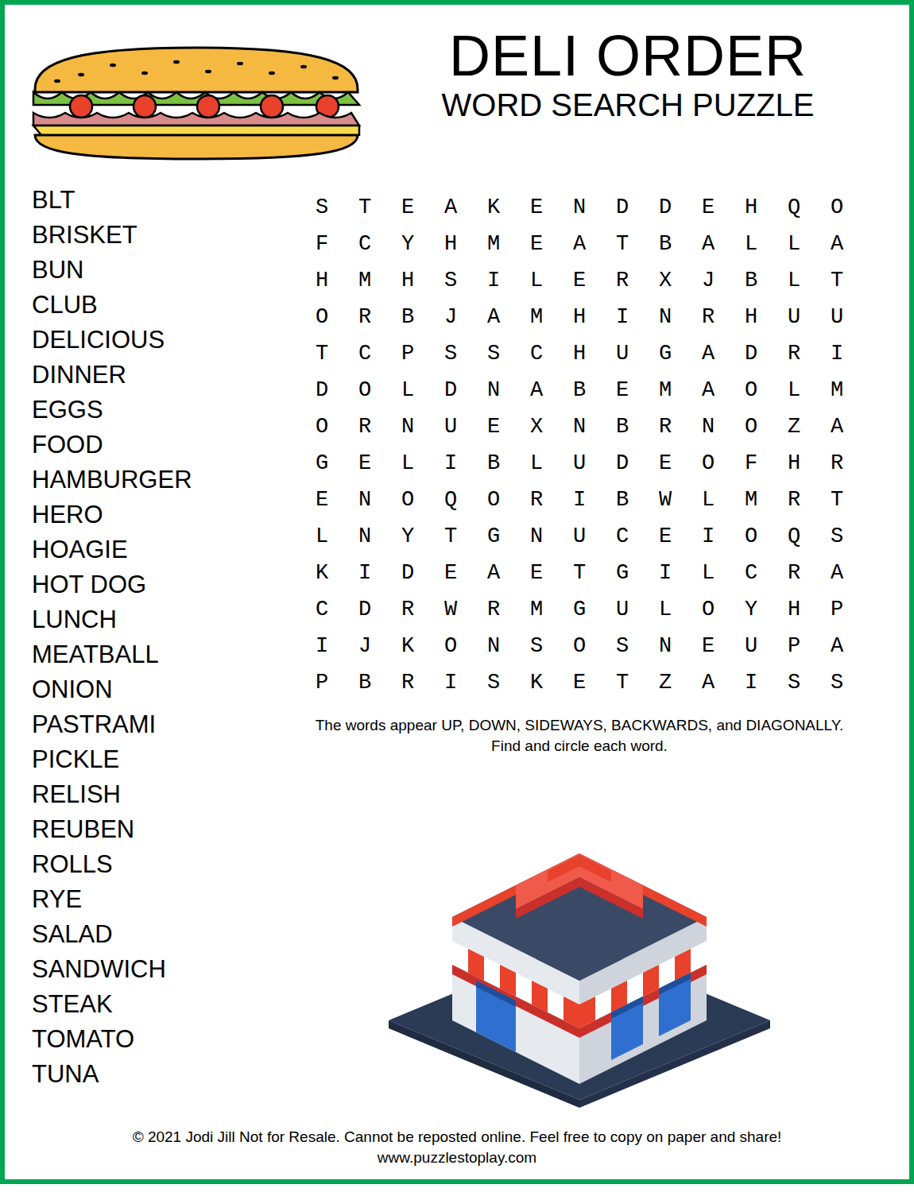Deli sub sandwich
DELI ORDER
WORD SEARCH PUZZLE
BLT
BRISKET
BUN
CLUB
DELICIOUS
DINNER
EGGS
FOOD
HAMBURGER
HERO
HOAGIE
HOT DOG
LUNCH
MEATBALL
ONION
PASTRAMI
PICKLE
RELISH
REUBEN
ROLLS
RYE
SALAD
SANDWICH
STEAK
TOMATO
TUNA
| S | T | E | A | K | E | N | D | D | E | H | Q | O |
| F | C | Y | H | M | E | A | T | B | A | L | L | A |
| H | M | H | S | I | L | E | R | X | J | B | L | T |
| O | R | B | J | A | M | H | I | N | R | H | U | U |
| T | C | P | S | S | C | H | U | G | A | D | R | I |
| D | O | L | D | N | A | B | E | M | A | O | L | M |
| O | R | N | U | E | X | N | B | R | N | O | Z | A |
| G | E | L | I | B | L | U | D | E | O | F | H | R |
| E | N | O | Q | O | R | I | B | W | L | M | R | T |
| L | N | Y | T | G | N | U | C | E | I | O | Q | S |
| K | I | D | E | A | E | T | G | I | L | C | R | A |
| C | D | R | W | R | M | G | U | L | O | Y | H | P |
| I | J | K | O | N | S | O | S | N | E | U | P | A |
| P | B | R | I | S | K | E | T | Z | A | I | S | S |
The words appear UP, DOWN, SIDEWAYS, BACKWARDS, and DIAGONALLY.
Find and circle each word.
Deli storefront
© 2021 Jodi Jill Not for Resale. Cannot be reposted online. Feel free to copy on paper and share!
www.puzzlestoplay.com